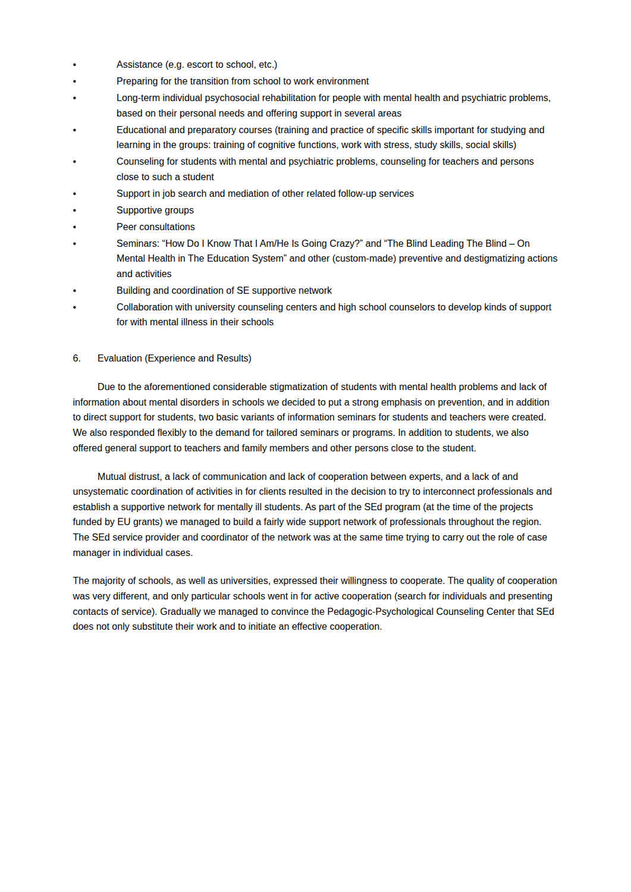Assistance (e.g. escort to school, etc.)
Preparing for the transition from school to work environment
Long-term individual psychosocial rehabilitation for people with mental health and psychiatric problems, based on their personal needs and offering support in several areas
Educational and preparatory courses (training and practice of specific skills important for studying and learning in the groups: training of cognitive functions, work with stress, study skills, social skills)
Counseling for students with mental and psychiatric problems, counseling for teachers and persons close to such a student
Support in job search and mediation of other related follow-up services
Supportive groups
Peer consultations
Seminars: “How Do I Know That I Am/He Is Going Crazy?” and “The Blind Leading The Blind – On Mental Health in The Education System” and other (custom-made) preventive and destigmatizing actions and activities
Building and coordination of SE supportive network
Collaboration with university counseling centers and high school counselors to develop kinds of support for with mental illness in their schools
6. Evaluation (Experience and Results)
Due to the aforementioned considerable stigmatization of students with mental health problems and lack of information about mental disorders in schools we decided to put a strong emphasis on prevention, and in addition to direct support for students, two basic variants of information seminars for students and teachers were created. We also responded flexibly to the demand for tailored seminars or programs. In addition to students, we also offered general support to teachers and family members and other persons close to the student.
Mutual distrust, a lack of communication and lack of cooperation between experts, and a lack of and unsystematic coordination of activities in for clients resulted in the decision to try to interconnect professionals and establish a supportive network for mentally ill students. As part of the SEd program (at the time of the projects funded by EU grants) we managed to build a fairly wide support network of professionals throughout the region. The SEd service provider and coordinator of the network was at the same time trying to carry out the role of case manager in individual cases.
The majority of schools, as well as universities, expressed their willingness to cooperate. The quality of cooperation was very different, and only particular schools went in for active cooperation (search for individuals and presenting contacts of service). Gradually we managed to convince the Pedagogic-Psychological Counseling Center that SEd does not only substitute their work and to initiate an effective cooperation.